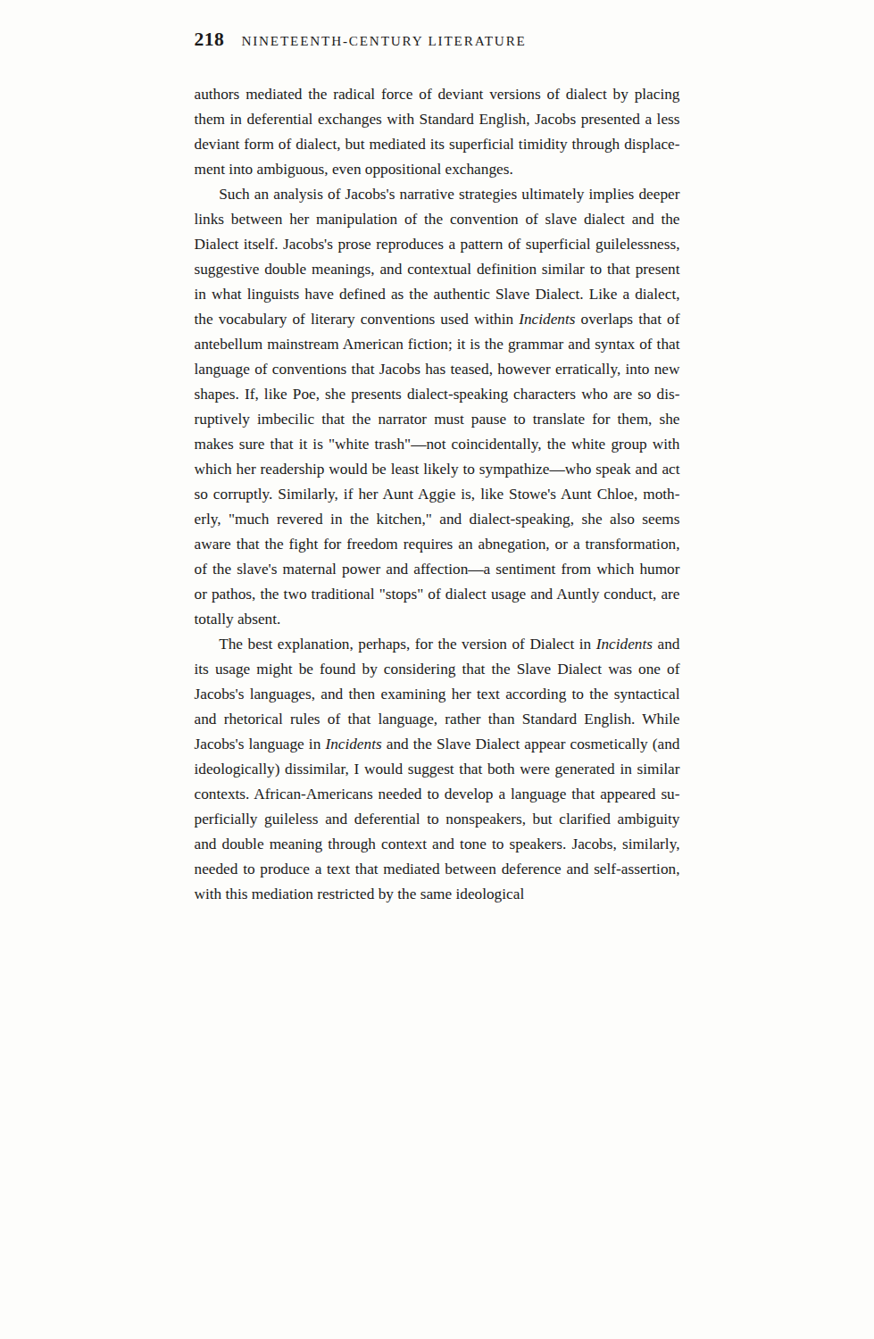218 Nineteenth-Century Literature
authors mediated the radical force of deviant versions of dialect by placing them in deferential exchanges with Standard English, Jacobs presented a less deviant form of dialect, but mediated its superficial timidity through displacement into ambiguous, even oppositional exchanges.
Such an analysis of Jacobs's narrative strategies ultimately implies deeper links between her manipulation of the convention of slave dialect and the Dialect itself. Jacobs's prose reproduces a pattern of superficial guilelessness, suggestive double meanings, and contextual definition similar to that present in what linguists have defined as the authentic Slave Dialect. Like a dialect, the vocabulary of literary conventions used within Incidents overlaps that of antebellum mainstream American fiction; it is the grammar and syntax of that language of conventions that Jacobs has teased, however erratically, into new shapes. If, like Poe, she presents dialect-speaking characters who are so disruptively imbecilic that the narrator must pause to translate for them, she makes sure that it is "white trash"—not coincidentally, the white group with which her readership would be least likely to sympathize—who speak and act so corruptly. Similarly, if her Aunt Aggie is, like Stowe's Aunt Chloe, motherly, "much revered in the kitchen," and dialect-speaking, she also seems aware that the fight for freedom requires an abnegation, or a transformation, of the slave's maternal power and affection—a sentiment from which humor or pathos, the two traditional "stops" of dialect usage and Auntly conduct, are totally absent.
The best explanation, perhaps, for the version of Dialect in Incidents and its usage might be found by considering that the Slave Dialect was one of Jacobs's languages, and then examining her text according to the syntactical and rhetorical rules of that language, rather than Standard English. While Jacobs's language in Incidents and the Slave Dialect appear cosmetically (and ideologically) dissimilar, I would suggest that both were generated in similar contexts. African-Americans needed to develop a language that appeared superficially guileless and deferential to nonspeakers, but clarified ambiguity and double meaning through context and tone to speakers. Jacobs, similarly, needed to produce a text that mediated between deference and self-assertion, with this mediation restricted by the same ideological